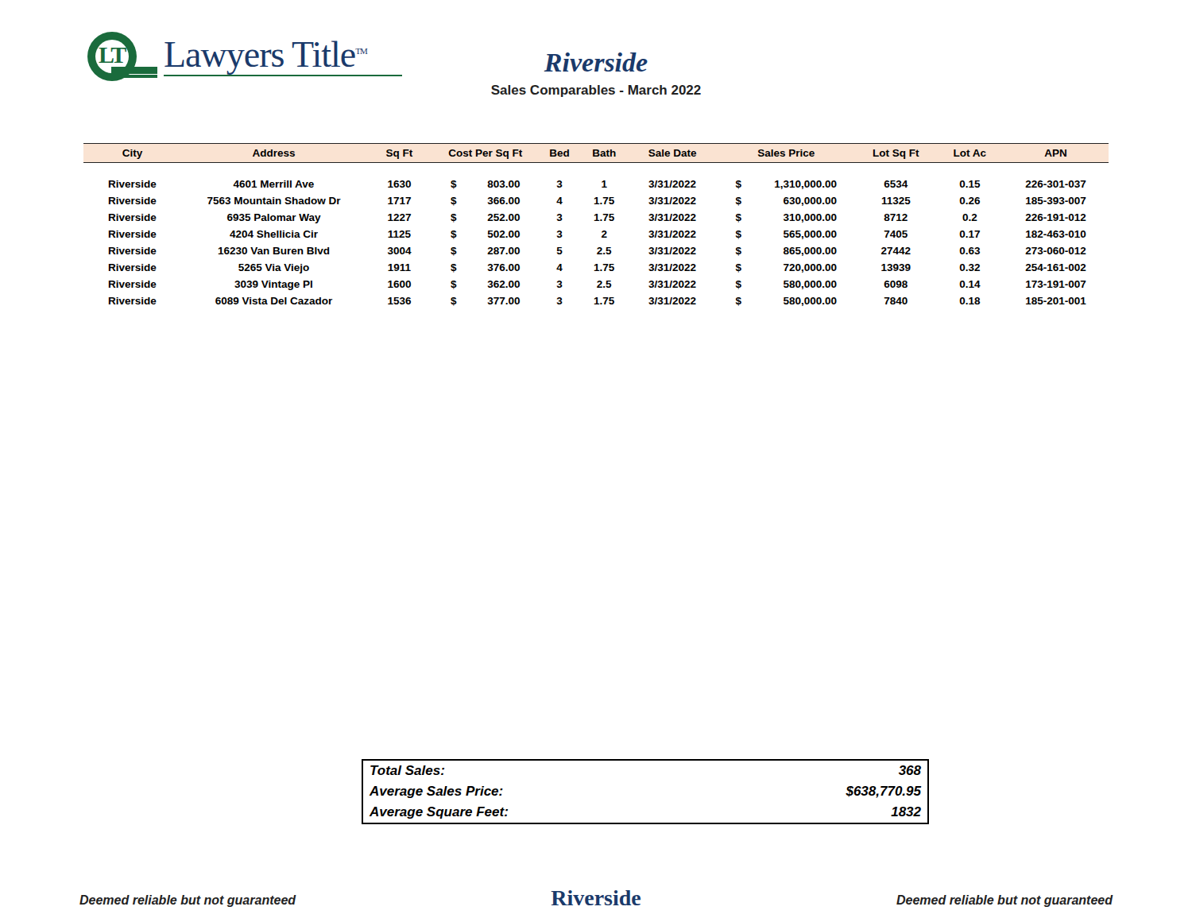LT
Lawyers TitleTM
Riverside
Sales Comparables - March 2022
| City | Address | Sq Ft | Cost Per Sq Ft | Bed | Bath | Sale Date | Sales Price | Lot Sq Ft | Lot Ac | APN |
| --- | --- | --- | --- | --- | --- | --- | --- | --- | --- | --- |
| Riverside | 4601 Merrill Ave | 1630 | $ 803.00 | 3 | 1 | 3/31/2022 | $ 1,310,000.00 | 6534 | 0.15 | 226-301-037 |
| Riverside | 7563 Mountain Shadow Dr | 1717 | $ 366.00 | 4 | 1.75 | 3/31/2022 | $ 630,000.00 | 11325 | 0.26 | 185-393-007 |
| Riverside | 6935 Palomar Way | 1227 | $ 252.00 | 3 | 1.75 | 3/31/2022 | $ 310,000.00 | 8712 | 0.2 | 226-191-012 |
| Riverside | 4204 Shellicia Cir | 1125 | $ 502.00 | 3 | 2 | 3/31/2022 | $ 565,000.00 | 7405 | 0.17 | 182-463-010 |
| Riverside | 16230 Van Buren Blvd | 3004 | $ 287.00 | 5 | 2.5 | 3/31/2022 | $ 865,000.00 | 27442 | 0.63 | 273-060-012 |
| Riverside | 5265 Via Viejo | 1911 | $ 376.00 | 4 | 1.75 | 3/31/2022 | $ 720,000.00 | 13939 | 0.32 | 254-161-002 |
| Riverside | 3039 Vintage Pl | 1600 | $ 362.00 | 3 | 2.5 | 3/31/2022 | $ 580,000.00 | 6098 | 0.14 | 173-191-007 |
| Riverside | 6089 Vista Del Cazador | 1536 | $ 377.00 | 3 | 1.75 | 3/31/2022 | $ 580,000.00 | 7840 | 0.18 | 185-201-001 |
| Total Sales: | 368 |
| Average Sales Price: | $638,770.95 |
| Average Square Feet: | 1832 |
Deemed reliable but not guaranteed
Riverside
Deemed reliable but not guaranteed